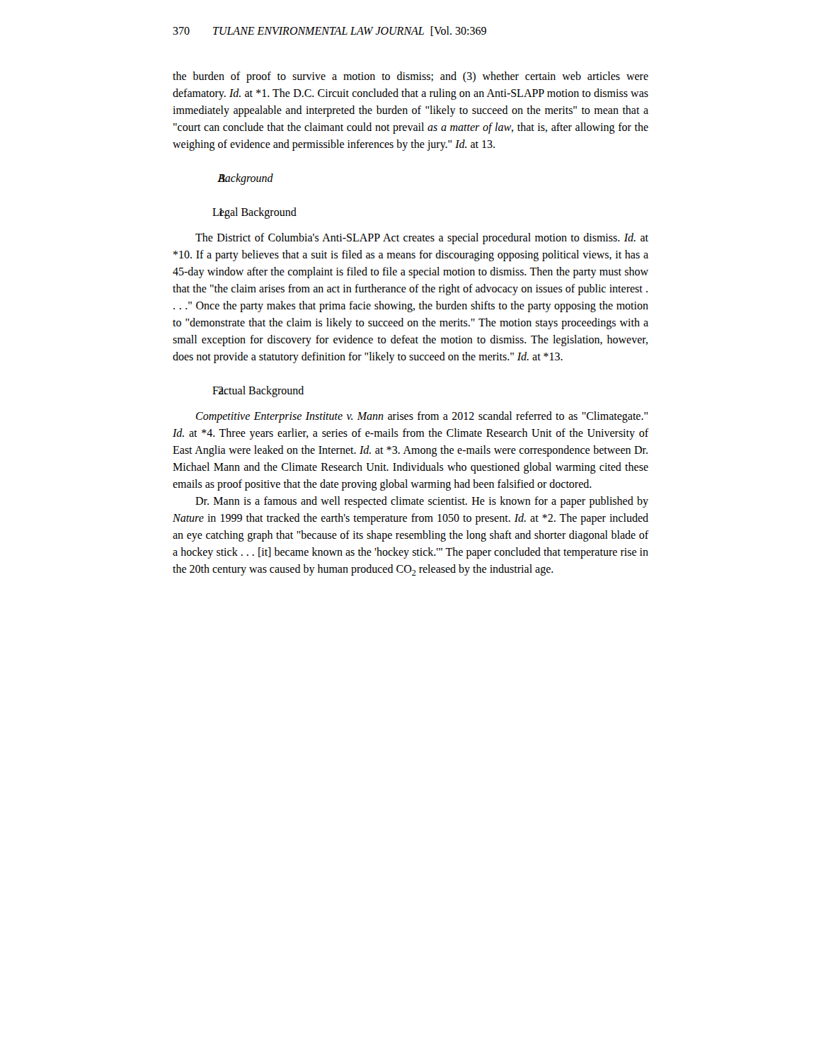370 TULANE ENVIRONMENTAL LAW JOURNAL [Vol. 30:369
the burden of proof to survive a motion to dismiss; and (3) whether certain web articles were defamatory. Id. at *1. The D.C. Circuit concluded that a ruling on an Anti-SLAPP motion to dismiss was immediately appealable and interpreted the burden of "likely to succeed on the merits" to mean that a "court can conclude that the claimant could not prevail as a matter of law, that is, after allowing for the weighing of evidence and permissible inferences by the jury." Id. at 13.
A. Background
1. Legal Background
The District of Columbia's Anti-SLAPP Act creates a special procedural motion to dismiss. Id. at *10. If a party believes that a suit is filed as a means for discouraging opposing political views, it has a 45-day window after the complaint is filed to file a special motion to dismiss. Then the party must show that the "the claim arises from an act in furtherance of the right of advocacy on issues of public interest . . . ." Once the party makes that prima facie showing, the burden shifts to the party opposing the motion to "demonstrate that the claim is likely to succeed on the merits." The motion stays proceedings with a small exception for discovery for evidence to defeat the motion to dismiss. The legislation, however, does not provide a statutory definition for "likely to succeed on the merits." Id. at *13.
2. Factual Background
Competitive Enterprise Institute v. Mann arises from a 2012 scandal referred to as "Climategate." Id. at *4. Three years earlier, a series of e-mails from the Climate Research Unit of the University of East Anglia were leaked on the Internet. Id. at *3. Among the e-mails were correspondence between Dr. Michael Mann and the Climate Research Unit. Individuals who questioned global warming cited these emails as proof positive that the date proving global warming had been falsified or doctored.
Dr. Mann is a famous and well respected climate scientist. He is known for a paper published by Nature in 1999 that tracked the earth's temperature from 1050 to present. Id. at *2. The paper included an eye catching graph that "because of its shape resembling the long shaft and shorter diagonal blade of a hockey stick . . . [it] became known as the 'hockey stick.'" The paper concluded that temperature rise in the 20th century was caused by human produced CO2 released by the industrial age.